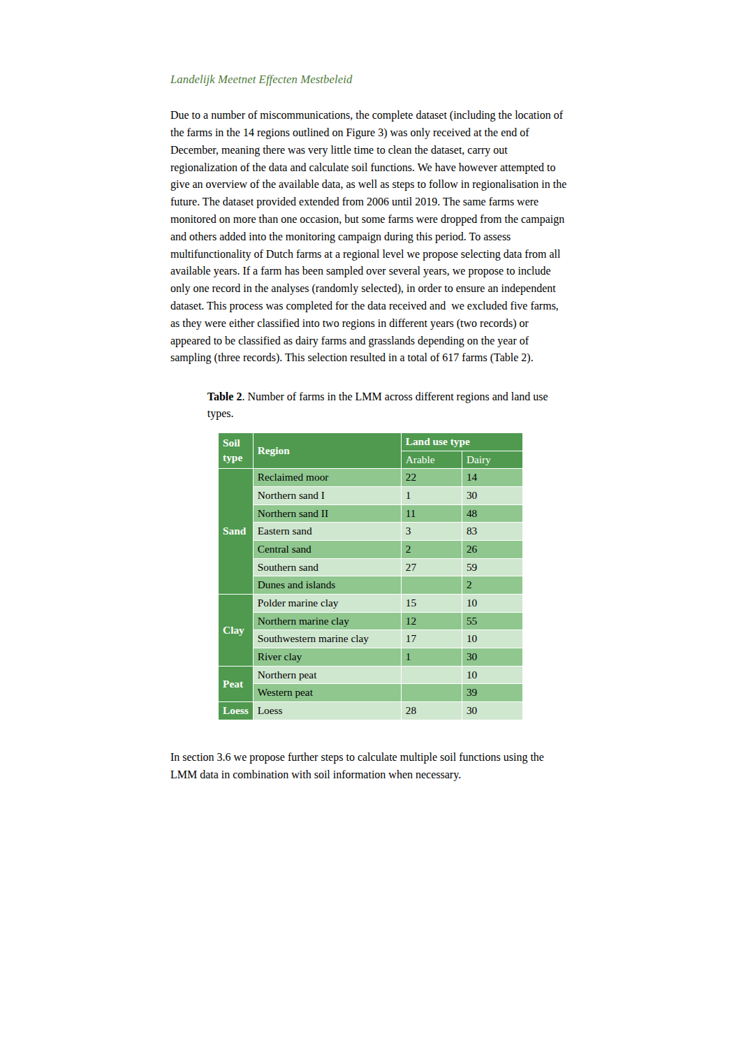Landelijk Meetnet Effecten Mestbeleid
Due to a number of miscommunications, the complete dataset (including the location of the farms in the 14 regions outlined on Figure 3) was only received at the end of December, meaning there was very little time to clean the dataset, carry out regionalization of the data and calculate soil functions. We have however attempted to give an overview of the available data, as well as steps to follow in regionalisation in the future. The dataset provided extended from 2006 until 2019. The same farms were monitored on more than one occasion, but some farms were dropped from the campaign and others added into the monitoring campaign during this period. To assess multifunctionality of Dutch farms at a regional level we propose selecting data from all available years. If a farm has been sampled over several years, we propose to include only one record in the analyses (randomly selected), in order to ensure an independent dataset. This process was completed for the data received and we excluded five farms, as they were either classified into two regions in different years (two records) or appeared to be classified as dairy farms and grasslands depending on the year of sampling (three records). This selection resulted in a total of 617 farms (Table 2).
Table 2. Number of farms in the LMM across different regions and land use types.
| Soil type | Region | Land use type |
| --- | --- | --- |
| Arable | Dairy |
| Sand | Reclaimed moor | 22 | 14 |
| Northern sand I | 1 | 30 |
| Northern sand II | 11 | 48 |
| Eastern sand | 3 | 83 |
| Central sand | 2 | 26 |
| Southern sand | 27 | 59 |
| Dunes and islands | | 2 |
| Clay | Polder marine clay | 15 | 10 |
| Northern marine clay | 12 | 55 |
| Southwestern marine clay | 17 | 10 |
| River clay | 1 | 30 |
| Peat | Northern peat | | 10 |
| Western peat | | 39 |
| Loess | Loess | 28 | 30 |
In section 3.6 we propose further steps to calculate multiple soil functions using the LMM data in combination with soil information when necessary.